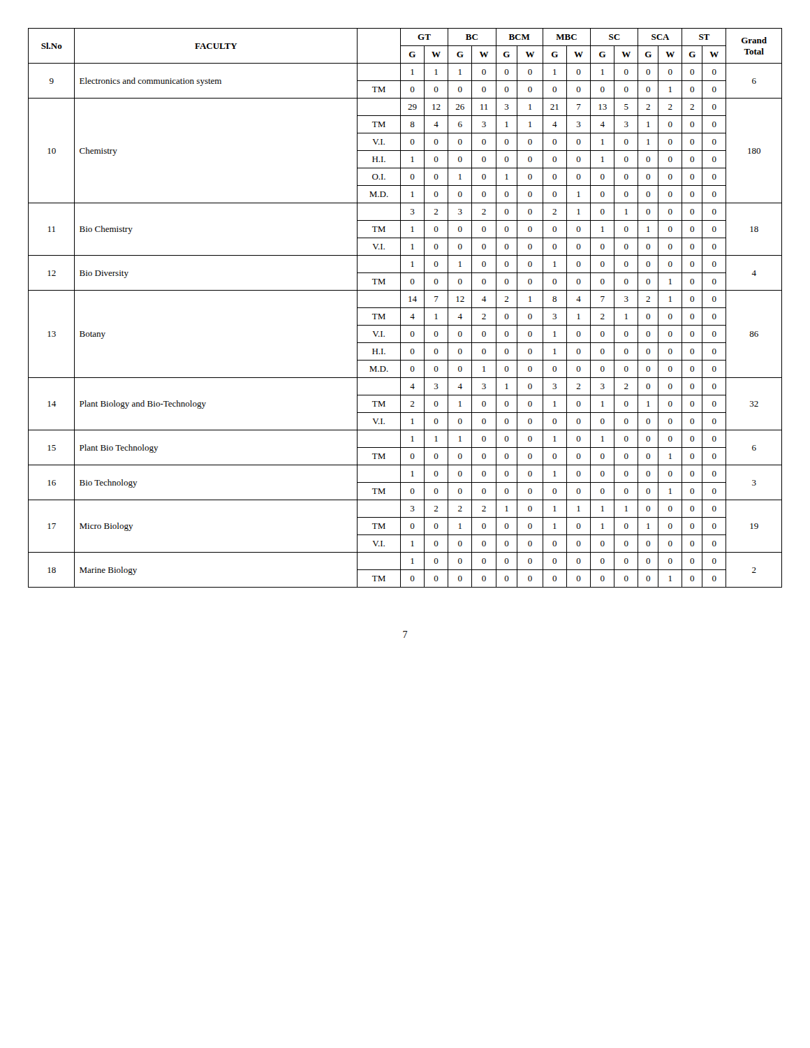| Sl.No | FACULTY | | GT | BC | BCM | MBC | SC | SCA | ST | Grand Total |
| --- | --- | --- | --- | --- | --- | --- | --- | --- | --- | --- |
| G | W | G | W | G | W | G | W | G | W | G | W | G | W |
| 9 | Electronics and communication system | | 1 | 1 | 1 | 0 | 0 | 0 | 1 | 0 | 1 | 0 | 0 | 0 | 0 | 0 | 6 |
| TM | 0 | 0 | 0 | 0 | 0 | 0 | 0 | 0 | 0 | 0 | 0 | 1 | 0 | 0 |
| 10 | Chemistry | | 29 | 12 | 26 | 11 | 3 | 1 | 21 | 7 | 13 | 5 | 2 | 2 | 2 | 0 | 180 |
| TM | 8 | 4 | 6 | 3 | 1 | 1 | 4 | 3 | 4 | 3 | 1 | 0 | 0 | 0 |
| V.I. | 0 | 0 | 0 | 0 | 0 | 0 | 0 | 0 | 1 | 0 | 1 | 0 | 0 | 0 |
| H.I. | 1 | 0 | 0 | 0 | 0 | 0 | 0 | 0 | 1 | 0 | 0 | 0 | 0 | 0 |
| O.I. | 0 | 0 | 1 | 0 | 1 | 0 | 0 | 0 | 0 | 0 | 0 | 0 | 0 | 0 |
| M.D. | 1 | 0 | 0 | 0 | 0 | 0 | 0 | 1 | 0 | 0 | 0 | 0 | 0 | 0 |
| 11 | Bio Chemistry | | 3 | 2 | 3 | 2 | 0 | 0 | 2 | 1 | 0 | 1 | 0 | 0 | 0 | 0 | 18 |
| TM | 1 | 0 | 0 | 0 | 0 | 0 | 0 | 0 | 1 | 0 | 1 | 0 | 0 | 0 |
| V.I. | 1 | 0 | 0 | 0 | 0 | 0 | 0 | 0 | 0 | 0 | 0 | 0 | 0 | 0 |
| 12 | Bio Diversity | | 1 | 0 | 1 | 0 | 0 | 0 | 1 | 0 | 0 | 0 | 0 | 0 | 0 | 0 | 4 |
| TM | 0 | 0 | 0 | 0 | 0 | 0 | 0 | 0 | 0 | 0 | 0 | 1 | 0 | 0 |
| 13 | Botany | | 14 | 7 | 12 | 4 | 2 | 1 | 8 | 4 | 7 | 3 | 2 | 1 | 0 | 0 | 86 |
| TM | 4 | 1 | 4 | 2 | 0 | 0 | 3 | 1 | 2 | 1 | 0 | 0 | 0 | 0 |
| V.I. | 0 | 0 | 0 | 0 | 0 | 0 | 1 | 0 | 0 | 0 | 0 | 0 | 0 | 0 |
| H.I. | 0 | 0 | 0 | 0 | 0 | 0 | 1 | 0 | 0 | 0 | 0 | 0 | 0 | 0 |
| M.D. | 0 | 0 | 0 | 1 | 0 | 0 | 0 | 0 | 0 | 0 | 0 | 0 | 0 | 0 |
| 14 | Plant Biology and Bio-Technology | | 4 | 3 | 4 | 3 | 1 | 0 | 3 | 2 | 3 | 2 | 0 | 0 | 0 | 0 | 32 |
| TM | 2 | 0 | 1 | 0 | 0 | 0 | 1 | 0 | 1 | 0 | 1 | 0 | 0 | 0 |
| V.I. | 1 | 0 | 0 | 0 | 0 | 0 | 0 | 0 | 0 | 0 | 0 | 0 | 0 | 0 |
| 15 | Plant Bio Technology | | 1 | 1 | 1 | 0 | 0 | 0 | 1 | 0 | 1 | 0 | 0 | 0 | 0 | 0 | 6 |
| TM | 0 | 0 | 0 | 0 | 0 | 0 | 0 | 0 | 0 | 0 | 0 | 1 | 0 | 0 |
| 16 | Bio Technology | | 1 | 0 | 0 | 0 | 0 | 0 | 1 | 0 | 0 | 0 | 0 | 0 | 0 | 0 | 3 |
| TM | 0 | 0 | 0 | 0 | 0 | 0 | 0 | 0 | 0 | 0 | 0 | 1 | 0 | 0 |
| 17 | Micro Biology | | 3 | 2 | 2 | 2 | 1 | 0 | 1 | 1 | 1 | 1 | 0 | 0 | 0 | 0 | 19 |
| TM | 0 | 0 | 1 | 0 | 0 | 0 | 1 | 0 | 1 | 0 | 1 | 0 | 0 | 0 |
| V.I. | 1 | 0 | 0 | 0 | 0 | 0 | 0 | 0 | 0 | 0 | 0 | 0 | 0 | 0 |
| 18 | Marine Biology | | 1 | 0 | 0 | 0 | 0 | 0 | 0 | 0 | 0 | 0 | 0 | 0 | 0 | 0 | 2 |
| TM | 0 | 0 | 0 | 0 | 0 | 0 | 0 | 0 | 0 | 0 | 0 | 1 | 0 | 0 |
7